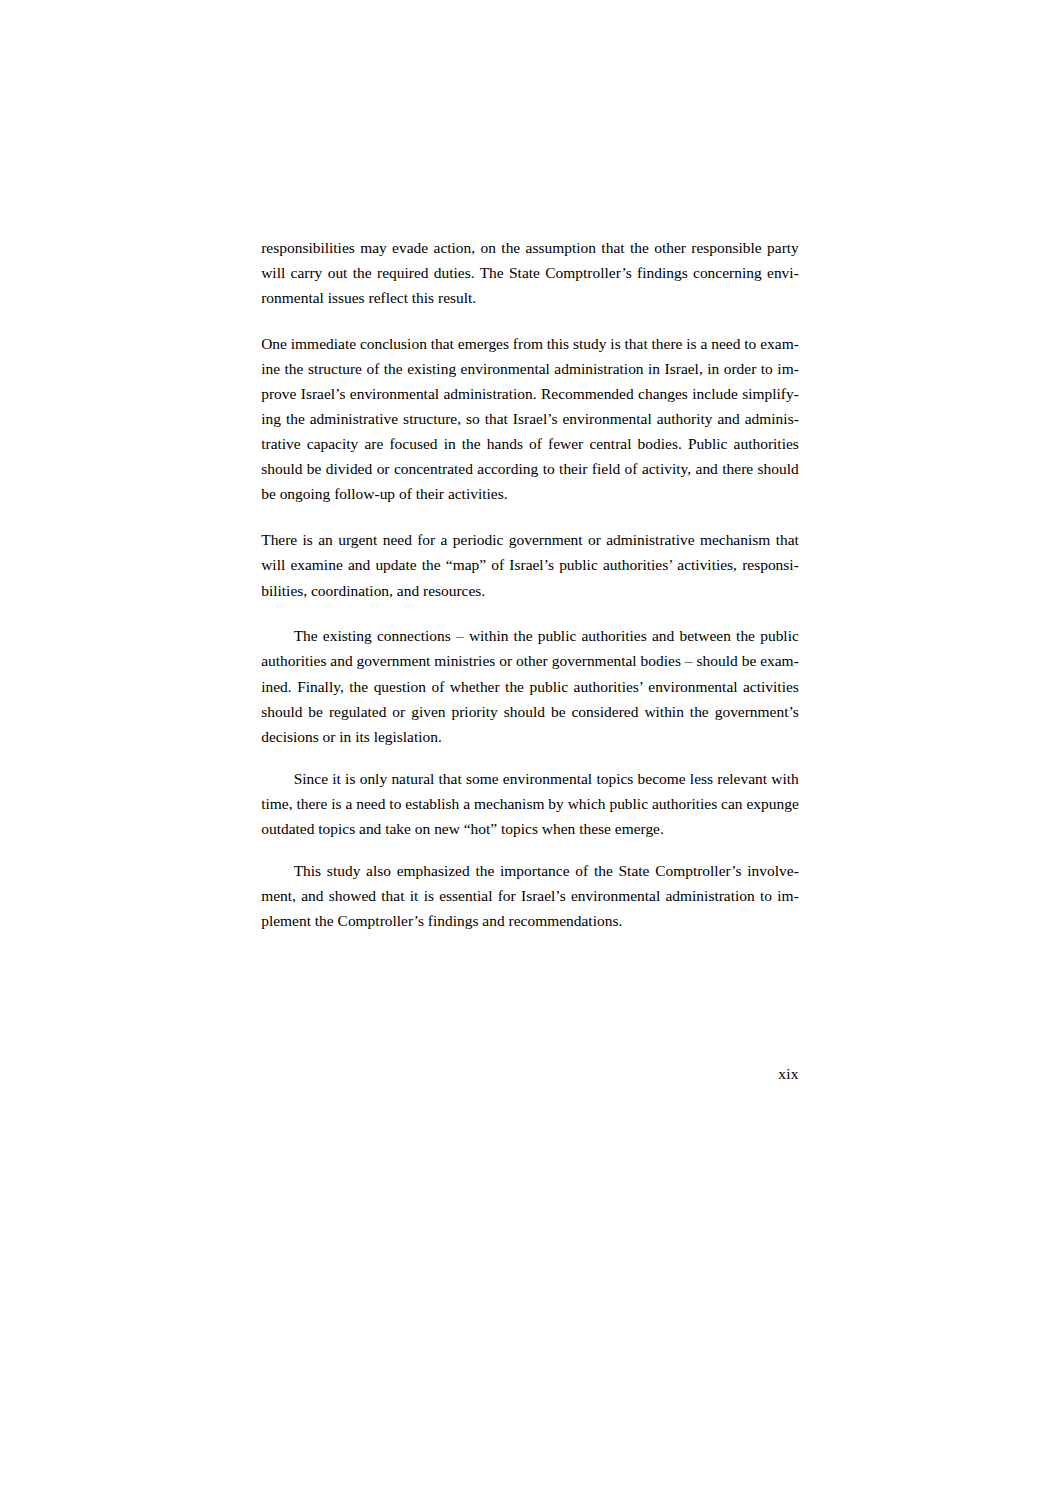responsibilities may evade action, on the assumption that the other responsible party will carry out the required duties. The State Comptroller’s findings concerning environmental issues reflect this result.
One immediate conclusion that emerges from this study is that there is a need to examine the structure of the existing environmental administration in Israel, in order to improve Israel’s environmental administration. Recommended changes include simplifying the administrative structure, so that Israel’s environmental authority and administrative capacity are focused in the hands of fewer central bodies. Public authorities should be divided or concentrated according to their field of activity, and there should be ongoing follow-up of their activities.
There is an urgent need for a periodic government or administrative mechanism that will examine and update the “map” of Israel’s public authorities’ activities, responsibilities, coordination, and resources.
The existing connections – within the public authorities and between the public authorities and government ministries or other governmental bodies – should be examined. Finally, the question of whether the public authorities’ environmental activities should be regulated or given priority should be considered within the government’s decisions or in its legislation.
Since it is only natural that some environmental topics become less relevant with time, there is a need to establish a mechanism by which public authorities can expunge outdated topics and take on new “hot” topics when these emerge.
This study also emphasized the importance of the State Comptroller’s involvement, and showed that it is essential for Israel’s environmental administration to implement the Comptroller’s findings and recommendations.
xix